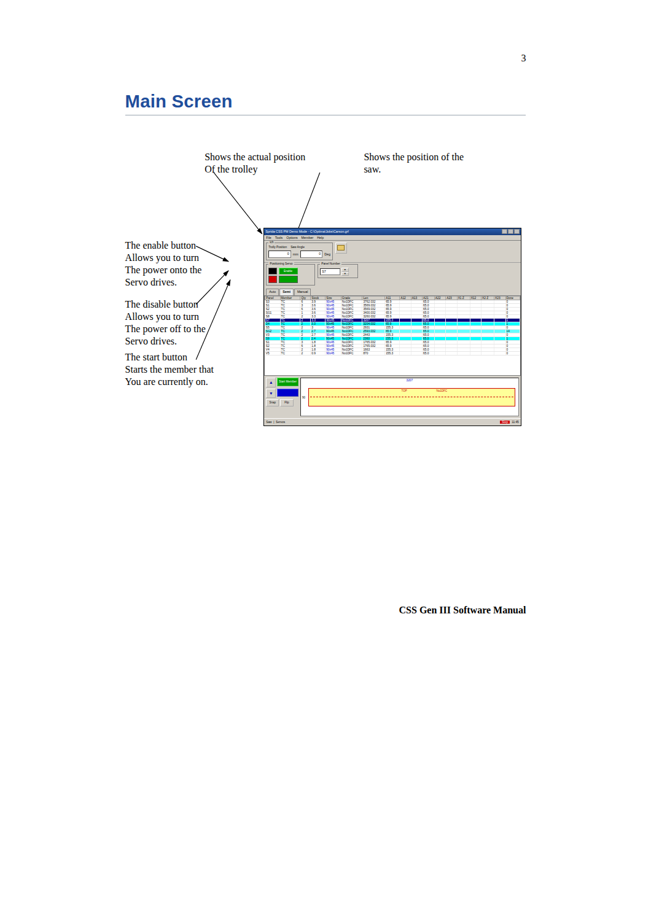3
Main Screen
Shows the actual position
Of the trolley
Shows the position of the
saw.
The enable button
Allows you to turn
The power onto the
Servo drives.
The disable button
Allows you to turn
The power off to the
Servo drives.
The start button
Starts the member that
You are currently on.
Sprida CSS PM Demo Mode - C:\Optima\Jobs\Carson.grf
File Tools Options Member Help
ich
Trolly Position Saw Angle
0
mm
0
Deg
Positioning Servo
Enable
Panel Number
S7
▲▼
Auto
Semi
Manual
| Panel | Member | Qty | Stock | Size | Grade | Len | A11 | A12 | A13 | A21 | A22 | A23 | X1 Z | X12 | X2 Z | X23 | Done |
| --- | --- | --- | --- | --- | --- | --- | --- | --- | --- | --- | --- | --- | --- | --- | --- | --- | --- |
| S3 | TC | 6 | 3.9 | 90x45 | No1DFC | 3762.032 | 65.9 | | | 65.0 | | | | | | | 0 |
| S1 | TC | 3 | 3.6 | 90x45 | No1DFC | 3569.032 | 65.9 | | | 65.0 | | | | | | | 0 |
| S2 | TC | 6 | 3.6 | 90x45 | No1DFC | 3569.032 | 65.9 | | | 65.0 | | | | | | | 0 |
| SG1 | TC | 1 | 3.6 | 90x45 | No1DFC | 3400.032 | 65.9 | | | 65.0 | | | | | | | 0 |
| S8 | TC | 2 | 3.3 | 90x45 | No1DFC | 3260.032 | 65.9 | | | 65.0 | | | | | | | 0 |
| S7 | TC | 2 | 3.3 | 90x45 | No1DFC | 3207 | 155.3 | | | 65.0 | | | | | | | 1 |
| D4 | TC | 2 | 3.3 | 90x45 | No1DFC | 3204.032 | 65.9 | | | 65.0 | | | | | | | 1 |
| S5 | TC | 2 | 3 | 90x45 | No1DFC | 2931 | 155.3 | | | 65.0 | | | | | | | 0 |
| SG2 | TC | 2 | 2.7 | 90x45 | No1DFC | 2593.032 | 65.9 | | | 65.0 | | | | | | | 14 |
| V3 | TC | 2 | 2.7 | 90x45 | No1DFC | 2443 | 155.3 | | | 65.0 | | | | | | | 0 |
| S9 | TC | 2 | 2.4 | 90x45 | No1DFC | 2360 | 155.3 | | | 65.0 | | | | | | | 1 |
| S1 | TC | 3 | 1.8 | 90x45 | No1DFC | 1765.032 | 65.9 | | | 65.0 | | | | | | | 0 |
| S2 | TC | 6 | 1.8 | 90x45 | No1DFC | 1765.032 | 65.9 | | | 65.0 | | | | | | | 0 |
| V4 | TC | 2 | 1.8 | 90x45 | No1DFC | 1663 | 155.3 | | | 65.0 | | | | | | | 0 |
| V5 | TC | 2 | 0.9 | 90x45 | No1DFC | 870 | 155.3 | | | 65.0 | | | | | | | 0 |
▲
Start Member
▼
Snap
Flip
3207
90
TOP
No1DFC
Saw | Servos Stop 11:45
CSS Gen III Software Manual